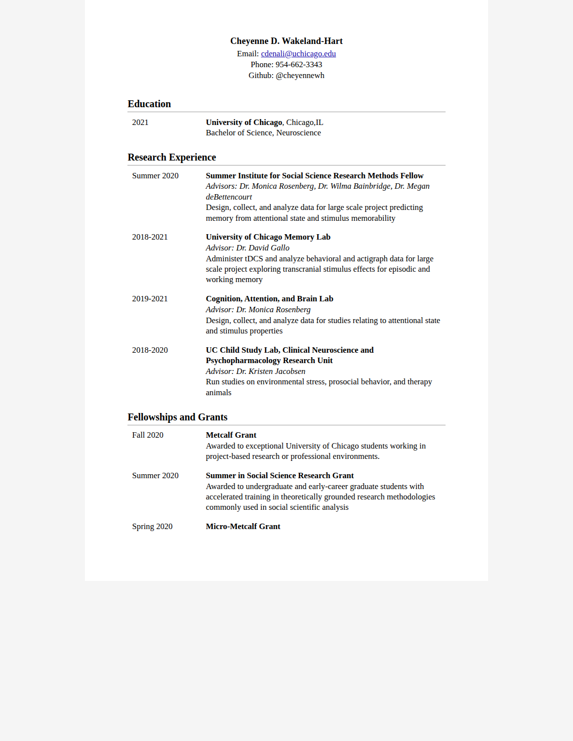Cheyenne D. Wakeland-Hart
Email: cdenali@uchicago.edu
Phone: 954-662-3343
Github: @cheyennewh
Education
2021
University of Chicago, Chicago,IL
Bachelor of Science, Neuroscience
Research Experience
Summer 2020
Summer Institute for Social Science Research Methods Fellow
Advisors: Dr. Monica Rosenberg, Dr. Wilma Bainbridge, Dr. Megan deBettencourt
Design, collect, and analyze data for large scale project predicting memory from attentional state and stimulus memorability
2018-2021
University of Chicago Memory Lab
Advisor: Dr. David Gallo
Administer tDCS and analyze behavioral and actigraph data for large scale project exploring transcranial stimulus effects for episodic and working memory
2019-2021
Cognition, Attention, and Brain Lab
Advisor: Dr. Monica Rosenberg
Design, collect, and analyze data for studies relating to attentional state and stimulus properties
2018-2020
UC Child Study Lab, Clinical Neuroscience and Psychopharmacology Research Unit
Advisor: Dr. Kristen Jacobsen
Run studies on environmental stress, prosocial behavior, and therapy animals
Fellowships and Grants
Fall 2020
Metcalf Grant
Awarded to exceptional University of Chicago students working in project-based research or professional environments.
Summer 2020
Summer in Social Science Research Grant
Awarded to undergraduate and early-career graduate students with accelerated training in theoretically grounded research methodologies commonly used in social scientific analysis
Spring 2020
Micro-Metcalf Grant